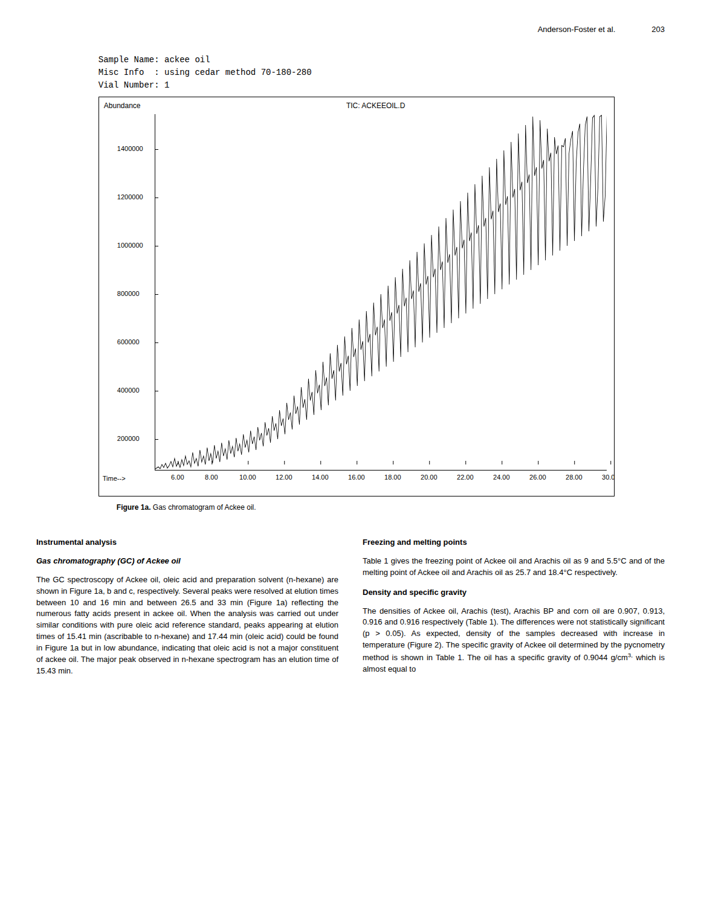Anderson-Foster et al. 203
Sample Name: ackee oil
Misc Info : using cedar method 70-180-280
Vial Number: 1
Abundance
TIC: ACKEEOIL.D
1400000
1200000
1000000
800000
600000
400000
200000
Time-->
6.00
8.00
10.00
12.00
14.00
16.00
18.00
20.00
22.00
24.00
26.00
28.00
30.00
32.00
34.00
36.00
38.00
Figure 1a. Gas chromatogram of Ackee oil.
Instrumental analysis
Gas chromatography (GC) of Ackee oil
The GC spectroscopy of Ackee oil, oleic acid and preparation solvent (n-hexane) are shown in Figure 1a, b and c, respectively. Several peaks were resolved at elution times between 10 and 16 min and between 26.5 and 33 min (Figure 1a) reflecting the numerous fatty acids present in ackee oil. When the analysis was carried out under similar conditions with pure oleic acid reference standard, peaks appearing at elution times of 15.41 min (ascribable to n-hexane) and 17.44 min (oleic acid) could be found in Figure 1a but in low abundance, indicating that oleic acid is not a major constituent of ackee oil. The major peak observed in n-hexane spectrogram has an elution time of 15.43 min.
Freezing and melting points
Table 1 gives the freezing point of Ackee oil and Arachis oil as 9 and 5.5°C and of the melting point of Ackee oil and Arachis oil as 25.7 and 18.4°C respectively.
Density and specific gravity
The densities of Ackee oil, Arachis (test), Arachis BP and corn oil are 0.907, 0.913, 0.916 and 0.916 respectively (Table 1). The differences were not statistically significant (p > 0.05). As expected, density of the samples decreased with increase in temperature (Figure 2). The specific gravity of Ackee oil determined by the pycnometry method is shown in Table 1. The oil has a specific gravity of 0.9044 g/cm3, which is almost equal to